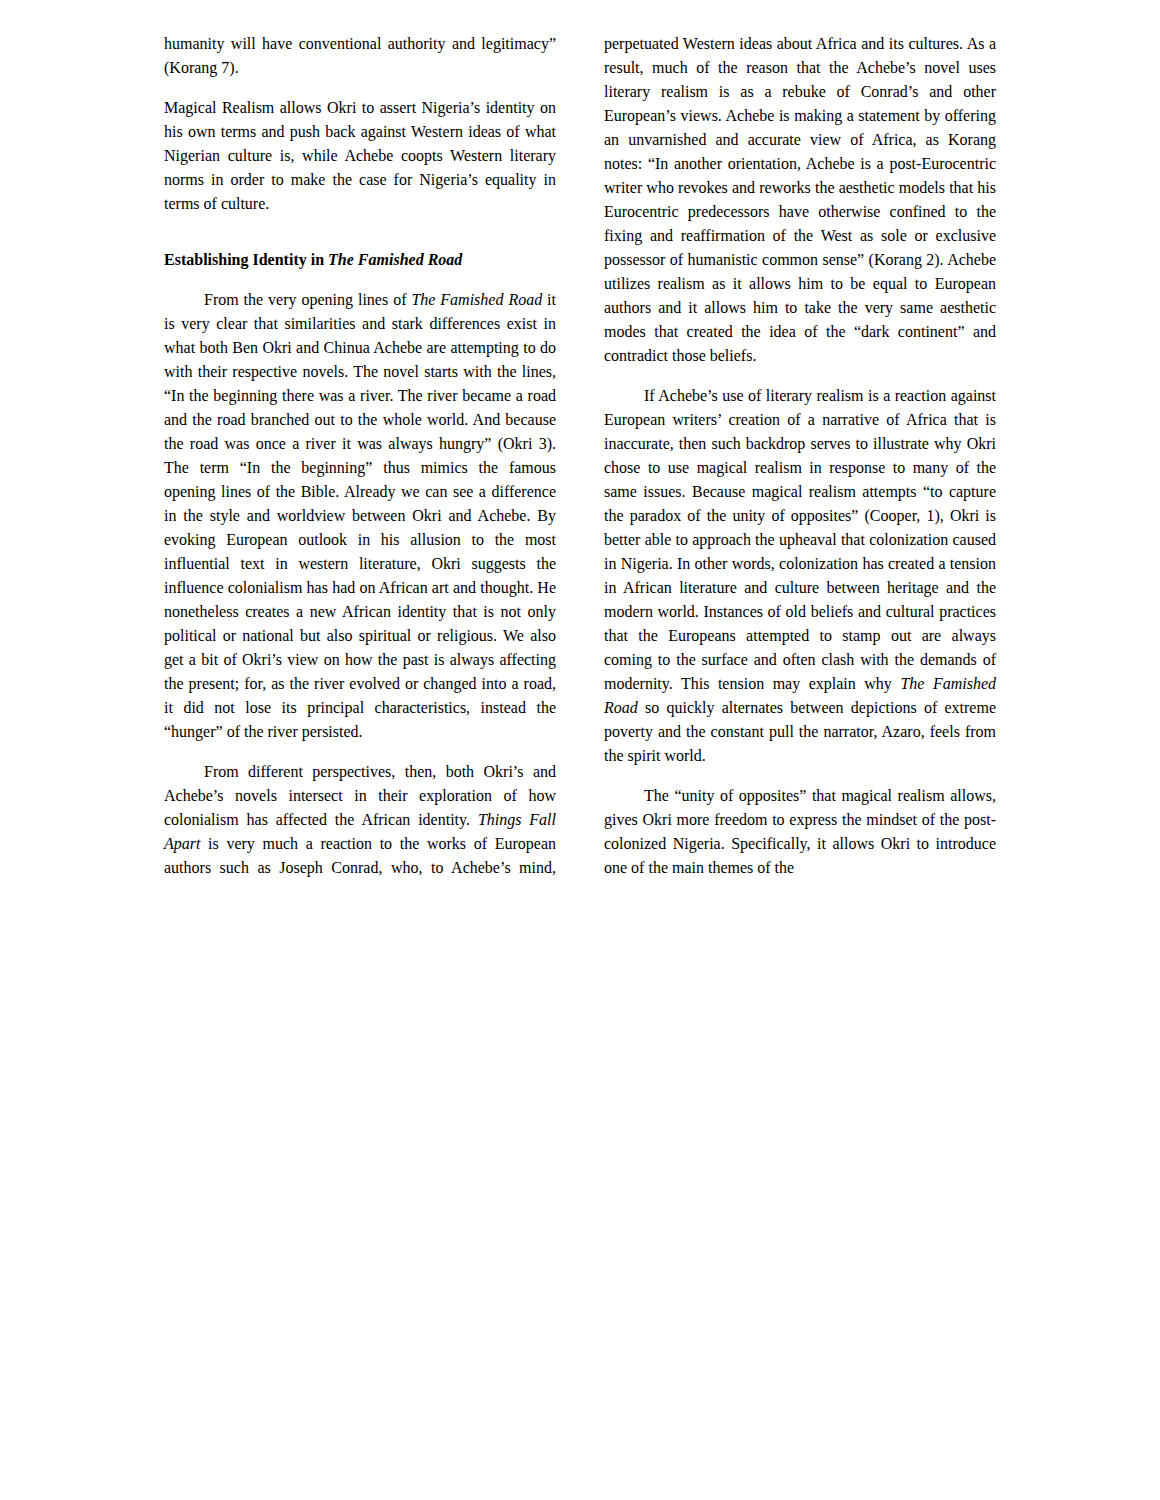humanity will have conventional authority and legitimacy” (Korang 7).
Magical Realism allows Okri to assert Nigeria’s identity on his own terms and push back against Western ideas of what Nigerian culture is, while Achebe coopts Western literary norms in order to make the case for Nigeria’s equality in terms of culture.
Establishing Identity in The Famished Road
From the very opening lines of The Famished Road it is very clear that similarities and stark differences exist in what both Ben Okri and Chinua Achebe are attempting to do with their respective novels. The novel starts with the lines, “In the beginning there was a river. The river became a road and the road branched out to the whole world. And because the road was once a river it was always hungry” (Okri 3). The term “In the beginning” thus mimics the famous opening lines of the Bible. Already we can see a difference in the style and worldview between Okri and Achebe. By evoking European outlook in his allusion to the most influential text in western literature, Okri suggests the influence colonialism has had on African art and thought. He nonetheless creates a new African identity that is not only political or national but also spiritual or religious. We also get a bit of Okri’s view on how the past is always affecting the present; for, as the river evolved or changed into a road, it did not lose its principal characteristics, instead the “hunger” of the river persisted.
From different perspectives, then, both Okri’s and Achebe’s novels intersect in their exploration of how colonialism has affected the African identity. Things Fall Apart is very much a reaction to the works of European authors such as Joseph Conrad, who, to Achebe’s mind, perpetuated Western ideas about Africa and its cultures. As a result, much of the reason that the Achebe’s novel uses literary realism is as a rebuke of Conrad’s and other European’s views. Achebe is making a statement by offering an unvarnished and accurate view of Africa, as Korang notes: “In another orientation, Achebe is a post-Eurocentric writer who revokes and reworks the aesthetic models that his Eurocentric predecessors have otherwise confined to the fixing and reaffirmation of the West as sole or exclusive possessor of humanistic common sense” (Korang 2). Achebe utilizes realism as it allows him to be equal to European authors and it allows him to take the very same aesthetic modes that created the idea of the “dark continent” and contradict those beliefs.
If Achebe’s use of literary realism is a reaction against European writers’ creation of a narrative of Africa that is inaccurate, then such backdrop serves to illustrate why Okri chose to use magical realism in response to many of the same issues. Because magical realism attempts “to capture the paradox of the unity of opposites” (Cooper, 1), Okri is better able to approach the upheaval that colonization caused in Nigeria. In other words, colonization has created a tension in African literature and culture between heritage and the modern world. Instances of old beliefs and cultural practices that the Europeans attempted to stamp out are always coming to the surface and often clash with the demands of modernity. This tension may explain why The Famished Road so quickly alternates between depictions of extreme poverty and the constant pull the narrator, Azaro, feels from the spirit world.
The “unity of opposites” that magical realism allows, gives Okri more freedom to express the mindset of the post-colonized Nigeria. Specifically, it allows Okri to introduce one of the main themes of the